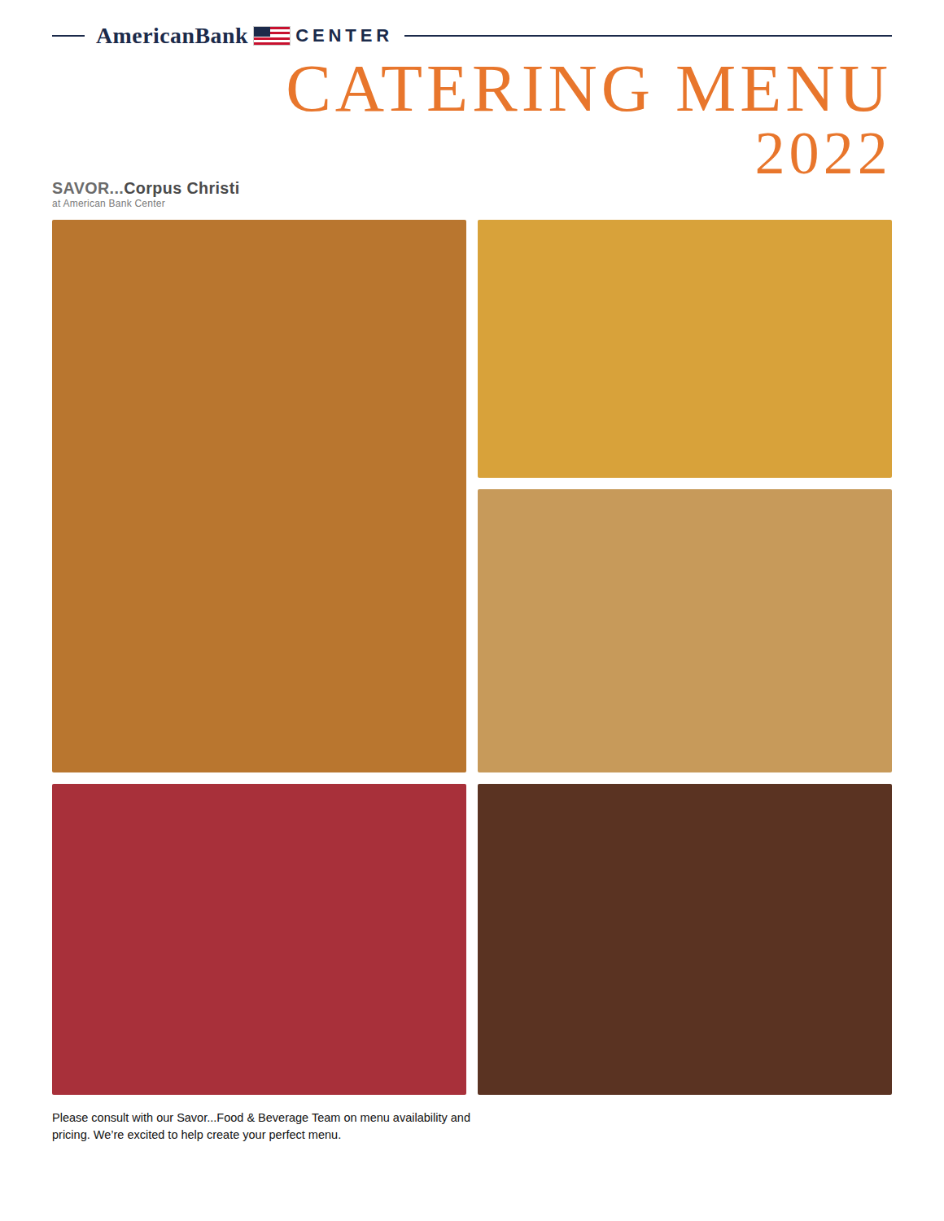AmericanBank CENTER
CATERING MENU2022
SAVOR... Corpus Christi
at American Bank Center
Please consult with our Savor...Food & Beverage Team on menu availability and pricing. We’re excited to help create your perfect menu.